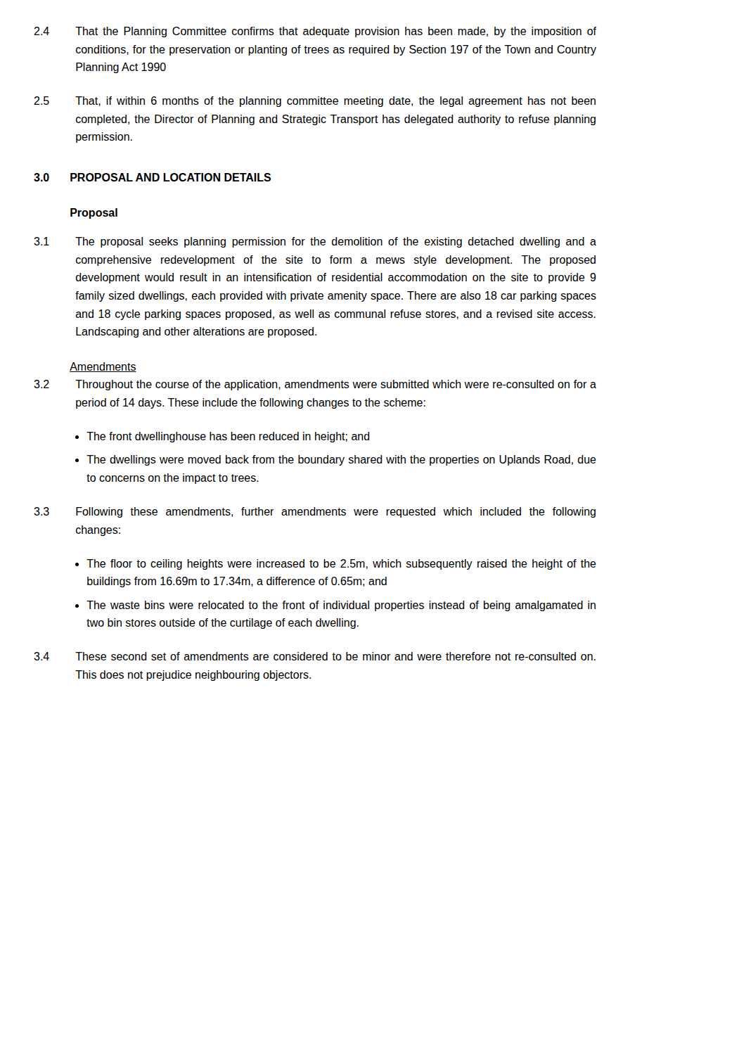2.4
That the Planning Committee confirms that adequate provision has been made, by the imposition of conditions, for the preservation or planting of trees as required by Section 197 of the Town and Country Planning Act 1990
2.5
That, if within 6 months of the planning committee meeting date, the legal agreement has not been completed, the Director of Planning and Strategic Transport has delegated authority to refuse planning permission.
3.0 PROPOSAL AND LOCATION DETAILS
Proposal
3.1
The proposal seeks planning permission for the demolition of the existing detached dwelling and a comprehensive redevelopment of the site to form a mews style development. The proposed development would result in an intensification of residential accommodation on the site to provide 9 family sized dwellings, each provided with private amenity space. There are also 18 car parking spaces and 18 cycle parking spaces proposed, as well as communal refuse stores, and a revised site access. Landscaping and other alterations are proposed.
Amendments
3.2
Throughout the course of the application, amendments were submitted which were re-consulted on for a period of 14 days. These include the following changes to the scheme:
The front dwellinghouse has been reduced in height; and
The dwellings were moved back from the boundary shared with the properties on Uplands Road, due to concerns on the impact to trees.
3.3
Following these amendments, further amendments were requested which included the following changes:
The floor to ceiling heights were increased to be 2.5m, which subsequently raised the height of the buildings from 16.69m to 17.34m, a difference of 0.65m; and
The waste bins were relocated to the front of individual properties instead of being amalgamated in two bin stores outside of the curtilage of each dwelling.
3.4
These second set of amendments are considered to be minor and were therefore not re-consulted on. This does not prejudice neighbouring objectors.